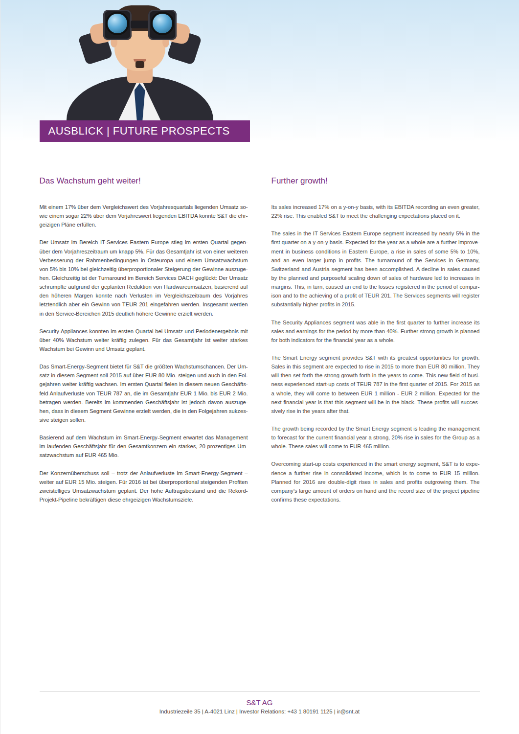AUSBLICK | FUTURE PROSPECTS
Das Wachstum geht weiter!
Mit einem 17% über dem Vergleichswert des Vorjahresquartals liegenden Umsatz sowie einem sogar 22% über dem Vorjahreswert liegenden EBITDA konnte S&T die ehrgeizigen Pläne erfüllen.
Der Umsatz im Bereich IT-Services Eastern Europe stieg im ersten Quartal gegenüber dem Vorjahreszeitraum um knapp 5%. Für das Gesamtjahr ist von einer weiteren Verbesserung der Rahmenbedingungen in Osteuropa und einem Umsatzwachstum von 5% bis 10% bei gleichzeitig überproportionaler Steigerung der Gewinne auszugehen. Gleichzeitig ist der Turnaround im Bereich Services DACH geglückt: Der Umsatz schrumpfte aufgrund der geplanten Reduktion von Hardwareumsätzen, basierend auf den höheren Margen konnte nach Verlusten im Vergleichszeitraum des Vorjahres letztendlich aber ein Gewinn von TEUR 201 eingefahren werden. Insgesamt werden in den Service-Bereichen 2015 deutlich höhere Gewinne erzielt werden.
Security Appliances konnten im ersten Quartal bei Umsatz und Periodenergebnis mit über 40% Wachstum weiter kräftig zulegen. Für das Gesamtjahr ist weiter starkes Wachstum bei Gewinn und Umsatz geplant.
Das Smart-Energy-Segment bietet für S&T die größten Wachstumschancen. Der Umsatz in diesem Segment soll 2015 auf über EUR 80 Mio. steigen und auch in den Folgejahren weiter kräftig wachsen. Im ersten Quartal fielen in diesem neuen Geschäftsfeld Anlaufverluste von TEUR 787 an, die im Gesamtjahr EUR 1 Mio. bis EUR 2 Mio. betragen werden. Bereits im kommenden Geschäftsjahr ist jedoch davon auszugehen, dass in diesem Segment Gewinne erzielt werden, die in den Folgejahren sukzessive steigen sollen.
Basierend auf dem Wachstum im Smart-Energy-Segment erwartet das Management im laufenden Geschäftsjahr für den Gesamtkonzern ein starkes, 20-prozentiges Umsatzwachstum auf EUR 465 Mio.
Der Konzernüberschuss soll – trotz der Anlaufverluste im Smart-Energy-Segment – weiter auf EUR 15 Mio. steigen. Für 2016 ist bei überproportional steigenden Profiten zweistelliges Umsatzwachstum geplant. Der hohe Auftragsbestand und die Rekord-Projekt-Pipeline bekräftigen diese ehrgeizigen Wachstumsziele.
Further growth!
Its sales increased 17% on a y-on-y basis, with its EBITDA recording an even greater, 22% rise. This enabled S&T to meet the challenging expectations placed on it.
The sales in the IT Services Eastern Europe segment increased by nearly 5% in the first quarter on a y-on-y basis. Expected for the year as a whole are a further improvement in business conditions in Eastern Europe, a rise in sales of some 5% to 10%, and an even larger jump in profits. The turnaround of the Services in Germany, Switzerland and Austria segment has been accomplished. A decline in sales caused by the planned and purposeful scaling down of sales of hardware led to increases in margins. This, in turn, caused an end to the losses registered in the period of comparison and to the achieving of a profit of TEUR 201. The Services segments will register substantially higher profits in 2015.
The Security Appliances segment was able in the first quarter to further increase its sales and earnings for the period by more than 40%. Further strong growth is planned for both indicators for the financial year as a whole.
The Smart Energy segment provides S&T with its greatest opportunities for growth. Sales in this segment are expected to rise in 2015 to more than EUR 80 million. They will then set forth the strong growth forth in the years to come. This new field of business experienced start-up costs of TEUR 787 in the first quarter of 2015. For 2015 as a whole, they will come to between EUR 1 million - EUR 2 million. Expected for the next financial year is that this segment will be in the black. These profits will successively rise in the years after that.
The growth being recorded by the Smart Energy segment is leading the management to forecast for the current financial year a strong, 20% rise in sales for the Group as a whole. These sales will come to EUR 465 million.
Overcoming start-up costs experienced in the smart energy segment, S&T is to experience a further rise in consolidated income, which is to come to EUR 15 million. Planned for 2016 are double-digit rises in sales and profits outgrowing them. The company's large amount of orders on hand and the record size of the project pipeline confirms these expectations.
S&T AG
Industriezeile 35 | A-4021 Linz | Investor Relations: +43 1 80191 1125 | ir@snt.at